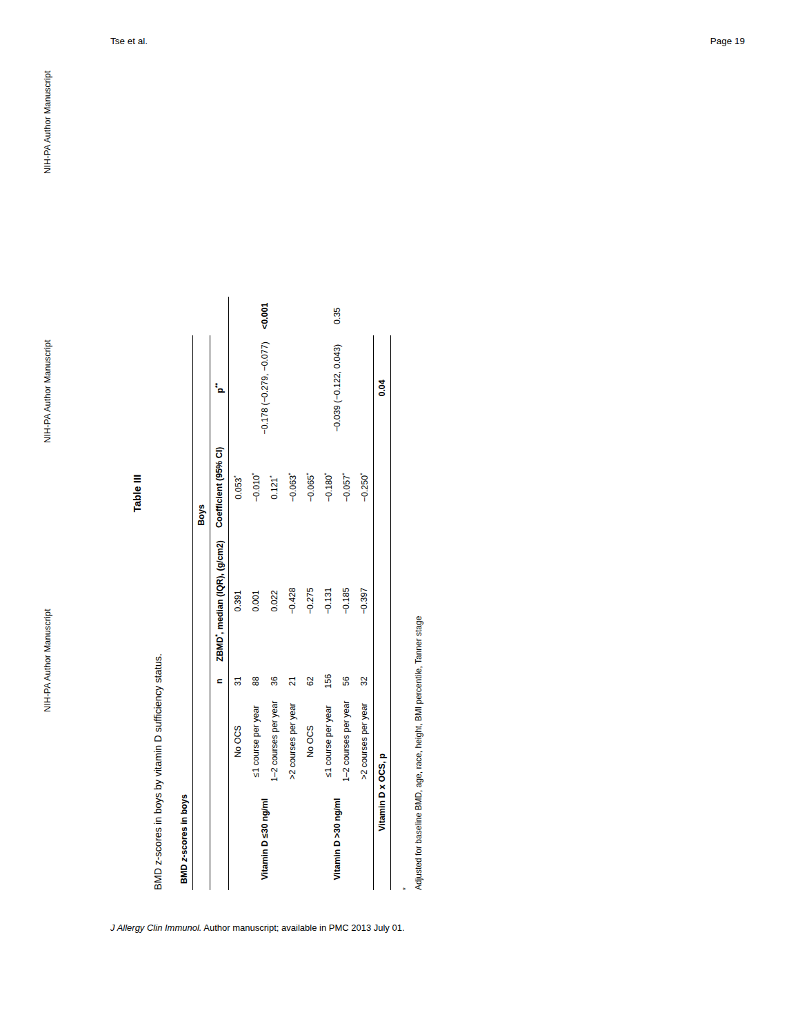NIH-PA Author Manuscript NIH-PA Author Manuscript NIH-PA Author Manuscript
Tse et al.
Page 19
Table III
BMD z-scores in boys by vitamin D sufficiency status.
| BMD z -scores in boys | | | | | |
| --- | --- | --- | --- | --- | --- |
| | | Boys |
| | | n | ZBMD * , median (IQR), (g/cm2) | Coefficient (95% CI) | p ** |
| Vitamin D ≤30 ng/ml | No OCS | 31 | 0.391 | 0.053 * | −0.178 (−0.279, −0.077) | <0.001 |
| ≤1 course per year | 88 | 0.001 | −0.010 * |
| 1–2 courses per year | 36 | 0.022 | 0.121 * |
| >2 courses per year | 21 | −0.428 | −0.063 * |
| Vitamin D >30 ng/ml | No OCS | 62 | −0.275 | −0.065 * | −0.039 (−0.122, 0.043) | 0.35 |
| ≤1 course per year | 156 | −0.131 | −0.180 * |
| 1–2 courses per year | 56 | −0.185 | −0.057 * |
| >2 courses per year | 32 | −0.397 | −0.250 * |
| Vitamin D x OCS, p | | | | 0.04 |
*
Adjusted for baseline BMD, age, race, height, BMI percentile, Tanner stage
J Allergy Clin Immunol. Author manuscript; available in PMC 2013 July 01.